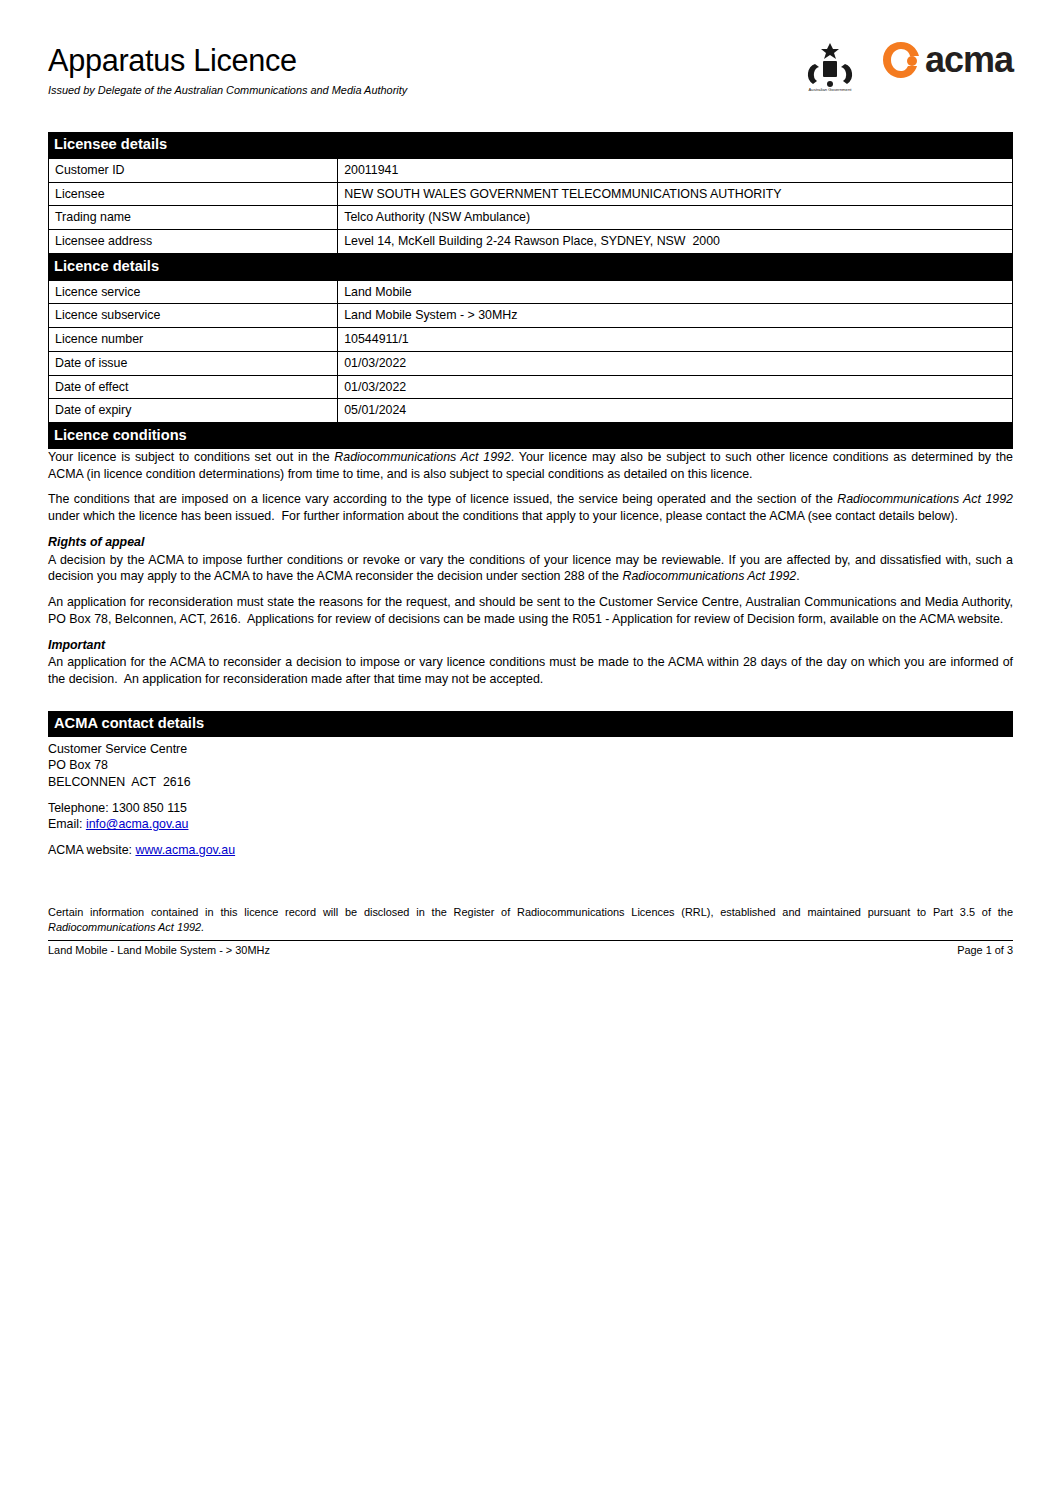Apparatus Licence
Issued by Delegate of the Australian Communications and Media Authority
Australian Government
acma
Licensee details
| Customer ID | 20011941 |
| Licensee | NEW SOUTH WALES GOVERNMENT TELECOMMUNICATIONS AUTHORITY |
| Trading name | Telco Authority (NSW Ambulance) |
| Licensee address | Level 14, McKell Building 2-24 Rawson Place, SYDNEY, NSW 2000 |
Licence details
| Licence service | Land Mobile |
| Licence subservice | Land Mobile System - > 30MHz |
| Licence number | 10544911/1 |
| Date of issue | 01/03/2022 |
| Date of effect | 01/03/2022 |
| Date of expiry | 05/01/2024 |
Licence conditions
Your licence is subject to conditions set out in the Radiocommunications Act 1992. Your licence may also be subject to such other licence conditions as determined by the ACMA (in licence condition determinations) from time to time, and is also subject to special conditions as detailed on this licence.
The conditions that are imposed on a licence vary according to the type of licence issued, the service being operated and the section of the Radiocommunications Act 1992 under which the licence has been issued. For further information about the conditions that apply to your licence, please contact the ACMA (see contact details below).
Rights of appeal
A decision by the ACMA to impose further conditions or revoke or vary the conditions of your licence may be reviewable. If you are affected by, and dissatisfied with, such a decision you may apply to the ACMA to have the ACMA reconsider the decision under section 288 of the Radiocommunications Act 1992.
An application for reconsideration must state the reasons for the request, and should be sent to the Customer Service Centre, Australian Communications and Media Authority, PO Box 78, Belconnen, ACT, 2616. Applications for review of decisions can be made using the R051 - Application for review of Decision form, available on the ACMA website.
Important
An application for the ACMA to reconsider a decision to impose or vary licence conditions must be made to the ACMA within 28 days of the day on which you are informed of the decision. An application for reconsideration made after that time may not be accepted.
ACMA contact details
Customer Service Centre
PO Box 78
BELCONNEN ACT 2616
Telephone: 1300 850 115
Email: info@acma.gov.au
ACMA website: www.acma.gov.au
Certain information contained in this licence record will be disclosed in the Register of Radiocommunications Licences (RRL), established and maintained pursuant to Part 3.5 of the Radiocommunications Act 1992.
Land Mobile - Land Mobile System - > 30MHz Page 1 of 3